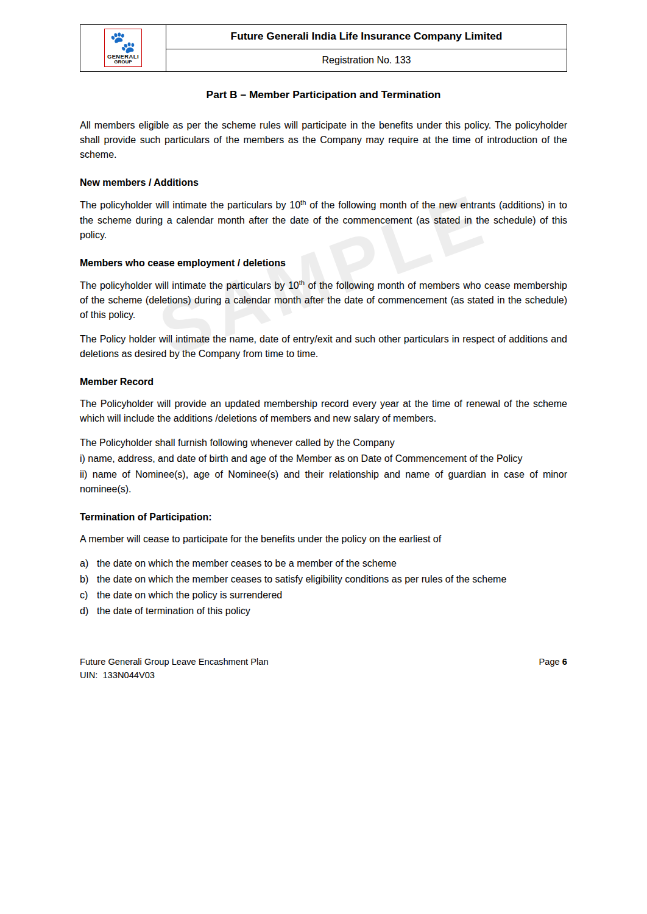| 🐾 GENERALI GROUP | Future Generali India Life Insurance Company Limited |
| Registration No. 133 |
SAMPLE
Part B – Member Participation and Termination
All members eligible as per the scheme rules will participate in the benefits under this policy. The policyholder shall provide such particulars of the members as the Company may require at the time of introduction of the scheme.
New members / Additions
The policyholder will intimate the particulars by 10th of the following month of the new entrants (additions) in to the scheme during a calendar month after the date of the commencement (as stated in the schedule) of this policy.
Members who cease employment / deletions
The policyholder will intimate the particulars by 10th of the following month of members who cease membership of the scheme (deletions) during a calendar month after the date of commencement (as stated in the schedule) of this policy.
The Policy holder will intimate the name, date of entry/exit and such other particulars in respect of additions and deletions as desired by the Company from time to time.
Member Record
The Policyholder will provide an updated membership record every year at the time of renewal of the scheme which will include the additions /deletions of members and new salary of members.
The Policyholder shall furnish following whenever called by the Company
i) name, address, and date of birth and age of the Member as on Date of Commencement of the Policy
ii) name of Nominee(s), age of Nominee(s) and their relationship and name of guardian in case of minor nominee(s).
Termination of Participation:
A member will cease to participate for the benefits under the policy on the earliest of
a) the date on which the member ceases to be a member of the scheme
b) the date on which the member ceases to satisfy eligibility conditions as per rules of the scheme
c) the date on which the policy is surrendered
d) the date of termination of this policy
Future Generali Group Leave Encashment Plan
UIN: 133N044V03
Page 6